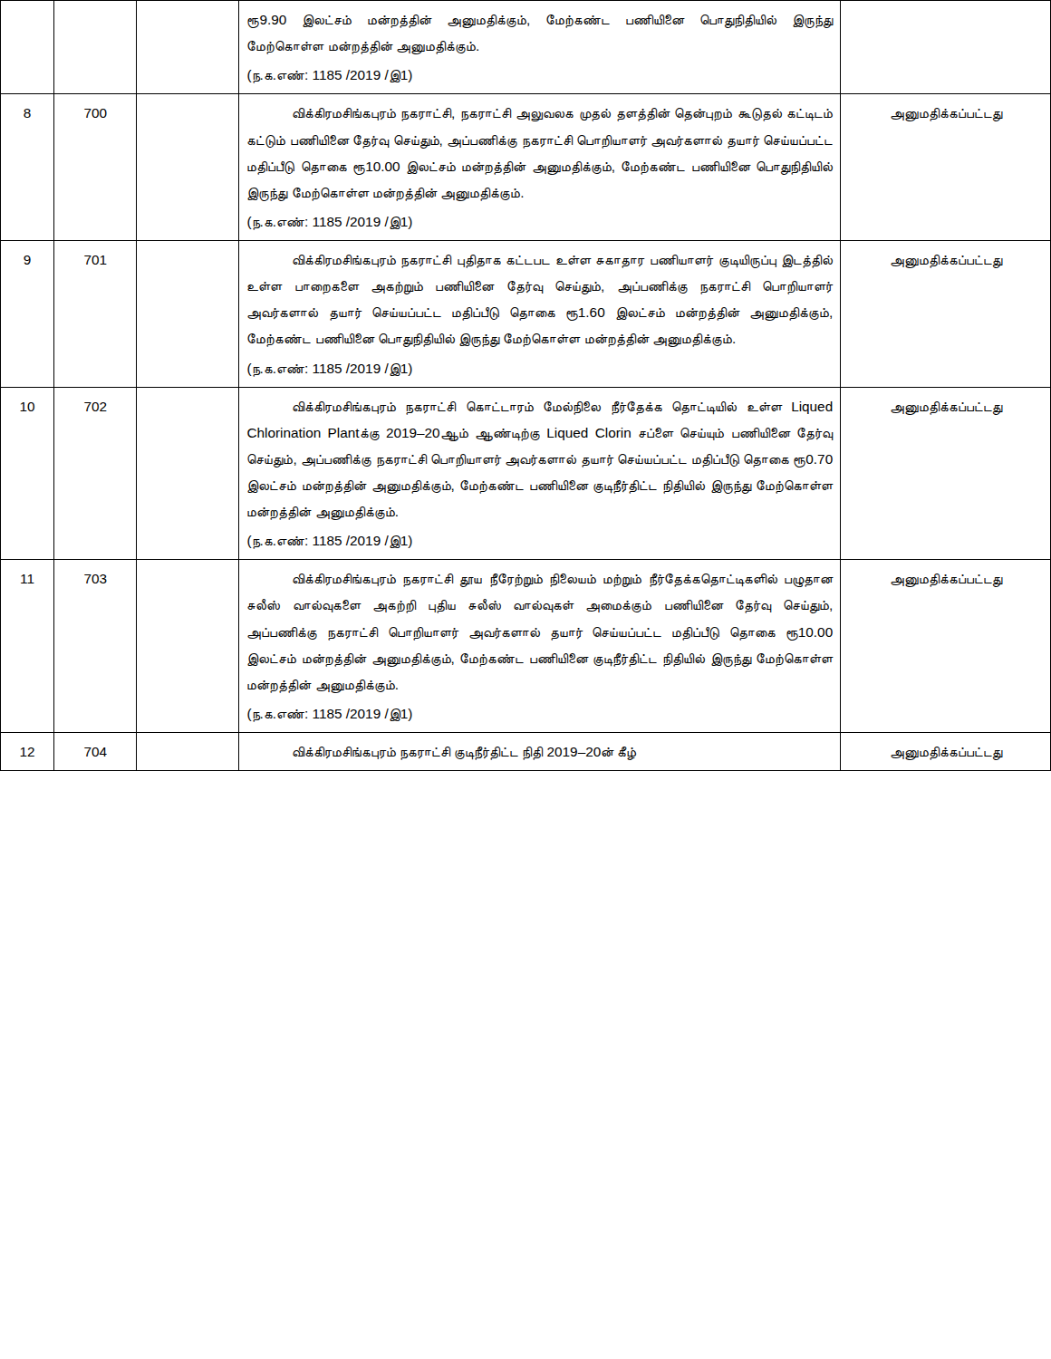| | | | ரூ9.90 இலட்சம் மன்றத்தின் அனுமதிக்கும், மேற்கண்ட பணியினை பொதுநிதியில் இருந்து மேற்கொள்ள மன்றத்தின் அனுமதிக்கும். (ந.க.எண்: 1185 /2019 /இ1) | |
| 8 | 700 | | விக்கிரமசிங்கபுரம் நகராட்சி, நகராட்சி அலுவலக முதல் தளத்தின் தென்புறம் கூடுதல் கட்டிடம் கட்டும் பணியினை தேர்வு செய்தும், அப்பணிக்கு நகராட்சி பொறியாளர் அவர்களால் தயார் செய்யப்பட்ட மதிப்பீடு தொகை ரூ10.00 இலட்சம் மன்றத்தின் அனுமதிக்கும், மேற்கண்ட பணியினை பொதுநிதியில் இருந்து மேற்கொள்ள மன்றத்தின் அனுமதிக்கும். (ந.க.எண்: 1185 /2019 /இ1) | அனுமதிக்கப்பட்டது |
| 9 | 701 | | விக்கிரமசிங்கபுரம் நகராட்சி புதிதாக கட்டபட உள்ள சுகாதார பணியாளர் குடியிருப்பு இடத்தில் உள்ள பாறைகளை அகற்றும் பணியினை தேர்வு செய்தும், அப்பணிக்கு நகராட்சி பொறியாளர் அவர்களால் தயார் செய்யப்பட்ட மதிப்பீடு தொகை ரூ1.60 இலட்சம் மன்றத்தின் அனுமதிக்கும், மேற்கண்ட பணியினை பொதுநிதியில் இருந்து மேற்கொள்ள மன்றத்தின் அனுமதிக்கும். (ந.க.எண்: 1185 /2019 /இ1) | அனுமதிக்கப்பட்டது |
| 10 | 702 | | விக்கிரமசிங்கபுரம் நகராட்சி கொட்டாரம் மேல்நிலை நீர்தேக்க தொட்டியில் உள்ள Liqued Chlorination Plantக்கு 2019–20ஆம் ஆண்டிற்கு Liqued Clorin சப்ளை செய்யும் பணியினை தேர்வு செய்தும், அப்பணிக்கு நகராட்சி பொறியாளர் அவர்களால் தயார் செய்யப்பட்ட மதிப்பீடு தொகை ரூ0.70 இலட்சம் மன்றத்தின் அனுமதிக்கும், மேற்கண்ட பணியினை குடிநீர்திட்ட நிதியில் இருந்து மேற்கொள்ள மன்றத்தின் அனுமதிக்கும். (ந.க.எண்: 1185 /2019 /இ1) | அனுமதிக்கப்பட்டது |
| 11 | 703 | | விக்கிரமசிங்கபுரம் நகராட்சி தூய நீரேற்றும் நிலையம் மற்றும் நீர்தேக்கதொட்டிகளில் பழுதான சுலீஸ் வால்வுகளை அகற்றி புதிய சுலீஸ் வால்வுகள் அமைக்கும் பணியினை தேர்வு செய்தும், அப்பணிக்கு நகராட்சி பொறியாளர் அவர்களால் தயார் செய்யப்பட்ட மதிப்பீடு தொகை ரூ10.00 இலட்சம் மன்றத்தின் அனுமதிக்கும், மேற்கண்ட பணியினை குடிநீர்திட்ட நிதியில் இருந்து மேற்கொள்ள மன்றத்தின் அனுமதிக்கும். (ந.க.எண்: 1185 /2019 /இ1) | அனுமதிக்கப்பட்டது |
| 12 | 704 | | விக்கிரமசிங்கபுரம் நகராட்சி குடிநீர்திட்ட நிதி 2019–20ன் கீழ் | அனுமதிக்கப்பட்டது |